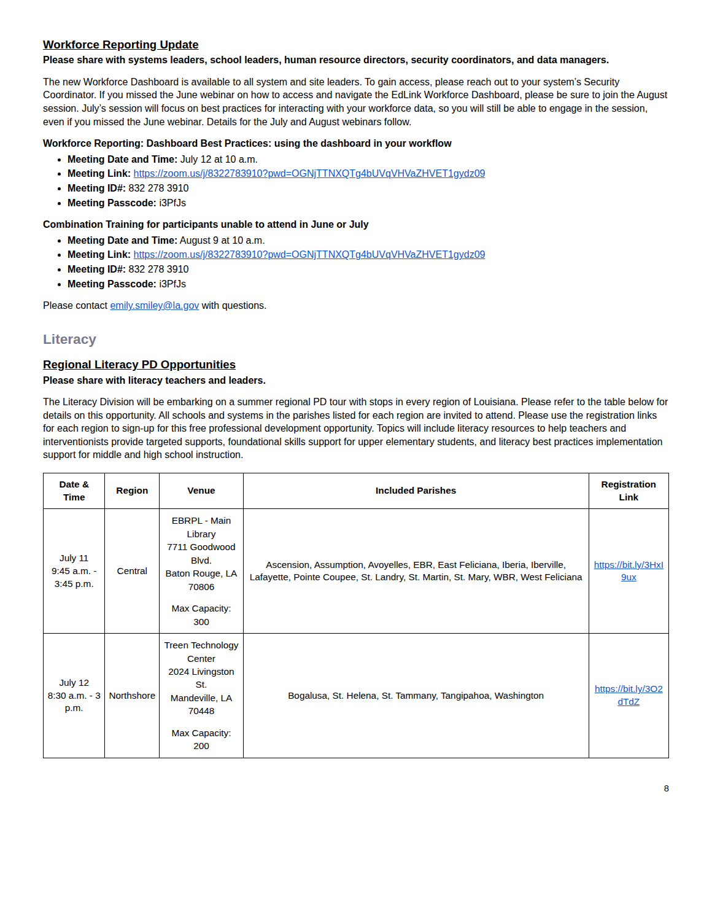Workforce Reporting Update
Please share with systems leaders, school leaders, human resource directors, security coordinators, and data managers.
The new Workforce Dashboard is available to all system and site leaders. To gain access, please reach out to your system’s Security Coordinator. If you missed the June webinar on how to access and navigate the EdLink Workforce Dashboard, please be sure to join the August session. July’s session will focus on best practices for interacting with your workforce data, so you will still be able to engage in the session, even if you missed the June webinar. Details for the July and August webinars follow.
Workforce Reporting: Dashboard Best Practices: using the dashboard in your workflow
Meeting Date and Time: July 12 at 10 a.m.
Meeting Link: https://zoom.us/j/8322783910?pwd=OGNjTTNXQTg4bUVqVHVaZHVET1gydz09
Meeting ID#: 832 278 3910
Meeting Passcode: i3PfJs
Combination Training for participants unable to attend in June or July
Meeting Date and Time: August 9 at 10 a.m.
Meeting Link: https://zoom.us/j/8322783910?pwd=OGNjTTNXQTg4bUVqVHVaZHVET1gydz09
Meeting ID#: 832 278 3910
Meeting Passcode: i3PfJs
Please contact emily.smiley@la.gov with questions.
Literacy
Regional Literacy PD Opportunities
Please share with literacy teachers and leaders.
The Literacy Division will be embarking on a summer regional PD tour with stops in every region of Louisiana. Please refer to the table below for details on this opportunity. All schools and systems in the parishes listed for each region are invited to attend. Please use the registration links for each region to sign-up for this free professional development opportunity. Topics will include literacy resources to help teachers and interventionists provide targeted supports, foundational skills support for upper elementary students, and literacy best practices implementation support for middle and high school instruction.
| Date & Time | Region | Venue | Included Parishes | Registration Link |
| --- | --- | --- | --- | --- |
| July 11 9:45 a.m. - 3:45 p.m. | Central | EBRPL - Main Library 7711 Goodwood Blvd. Baton Rouge, LA 70806 Max Capacity: 300 | Ascension, Assumption, Avoyelles, EBR, East Feliciana, Iberia, Iberville, Lafayette, Pointe Coupee, St. Landry, St. Martin, St. Mary, WBR, West Feliciana | https://bit.ly/3HxI9ux |
| July 12 8:30 a.m. - 3 p.m. | Northshore | Treen Technology Center 2024 Livingston St. Mandeville, LA 70448 Max Capacity: 200 | Bogalusa, St. Helena, St. Tammany, Tangipahoa, Washington | https://bit.ly/3O2dTdZ |
8